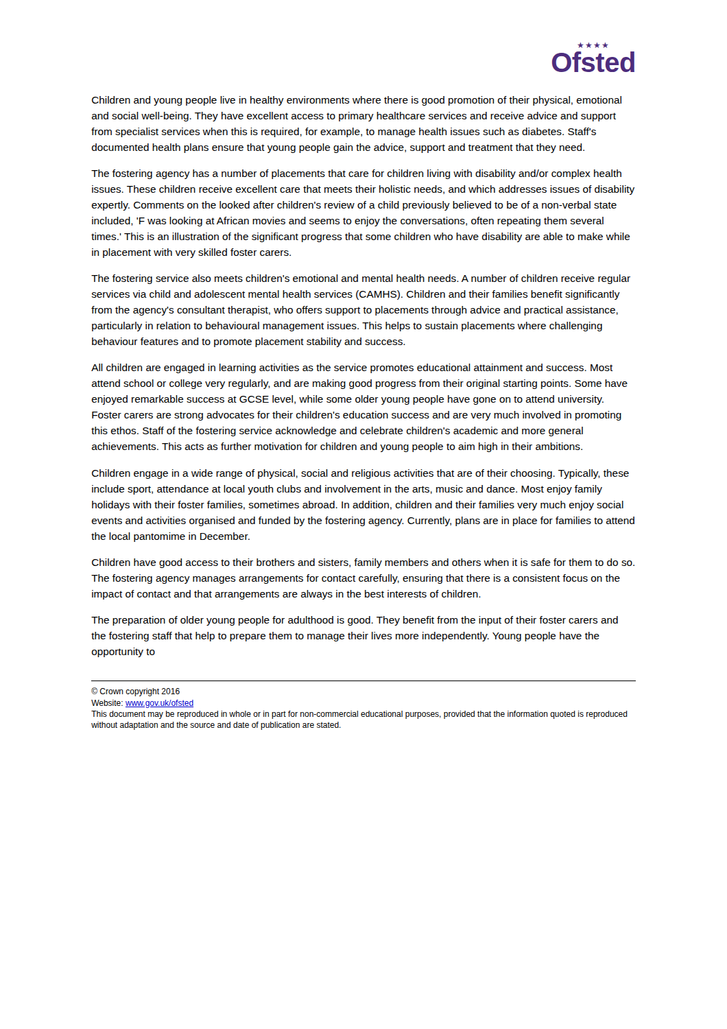★★★★
Ofsted
Children and young people live in healthy environments where there is good promotion of their physical, emotional and social well-being. They have excellent access to primary healthcare services and receive advice and support from specialist services when this is required, for example, to manage health issues such as diabetes. Staff's documented health plans ensure that young people gain the advice, support and treatment that they need.
The fostering agency has a number of placements that care for children living with disability and/or complex health issues. These children receive excellent care that meets their holistic needs, and which addresses issues of disability expertly. Comments on the looked after children's review of a child previously believed to be of a non-verbal state included, 'F was looking at African movies and seems to enjoy the conversations, often repeating them several times.' This is an illustration of the significant progress that some children who have disability are able to make while in placement with very skilled foster carers.
The fostering service also meets children's emotional and mental health needs. A number of children receive regular services via child and adolescent mental health services (CAMHS). Children and their families benefit significantly from the agency's consultant therapist, who offers support to placements through advice and practical assistance, particularly in relation to behavioural management issues. This helps to sustain placements where challenging behaviour features and to promote placement stability and success.
All children are engaged in learning activities as the service promotes educational attainment and success. Most attend school or college very regularly, and are making good progress from their original starting points. Some have enjoyed remarkable success at GCSE level, while some older young people have gone on to attend university. Foster carers are strong advocates for their children's education success and are very much involved in promoting this ethos. Staff of the fostering service acknowledge and celebrate children's academic and more general achievements. This acts as further motivation for children and young people to aim high in their ambitions.
Children engage in a wide range of physical, social and religious activities that are of their choosing. Typically, these include sport, attendance at local youth clubs and involvement in the arts, music and dance. Most enjoy family holidays with their foster families, sometimes abroad. In addition, children and their families very much enjoy social events and activities organised and funded by the fostering agency. Currently, plans are in place for families to attend the local pantomime in December.
Children have good access to their brothers and sisters, family members and others when it is safe for them to do so. The fostering agency manages arrangements for contact carefully, ensuring that there is a consistent focus on the impact of contact and that arrangements are always in the best interests of children.
The preparation of older young people for adulthood is good. They benefit from the input of their foster carers and the fostering staff that help to prepare them to manage their lives more independently. Young people have the opportunity to
© Crown copyright 2016
Website: www.gov.uk/ofsted
This document may be reproduced in whole or in part for non-commercial educational purposes, provided that the information quoted is reproduced without adaptation and the source and date of publication are stated.